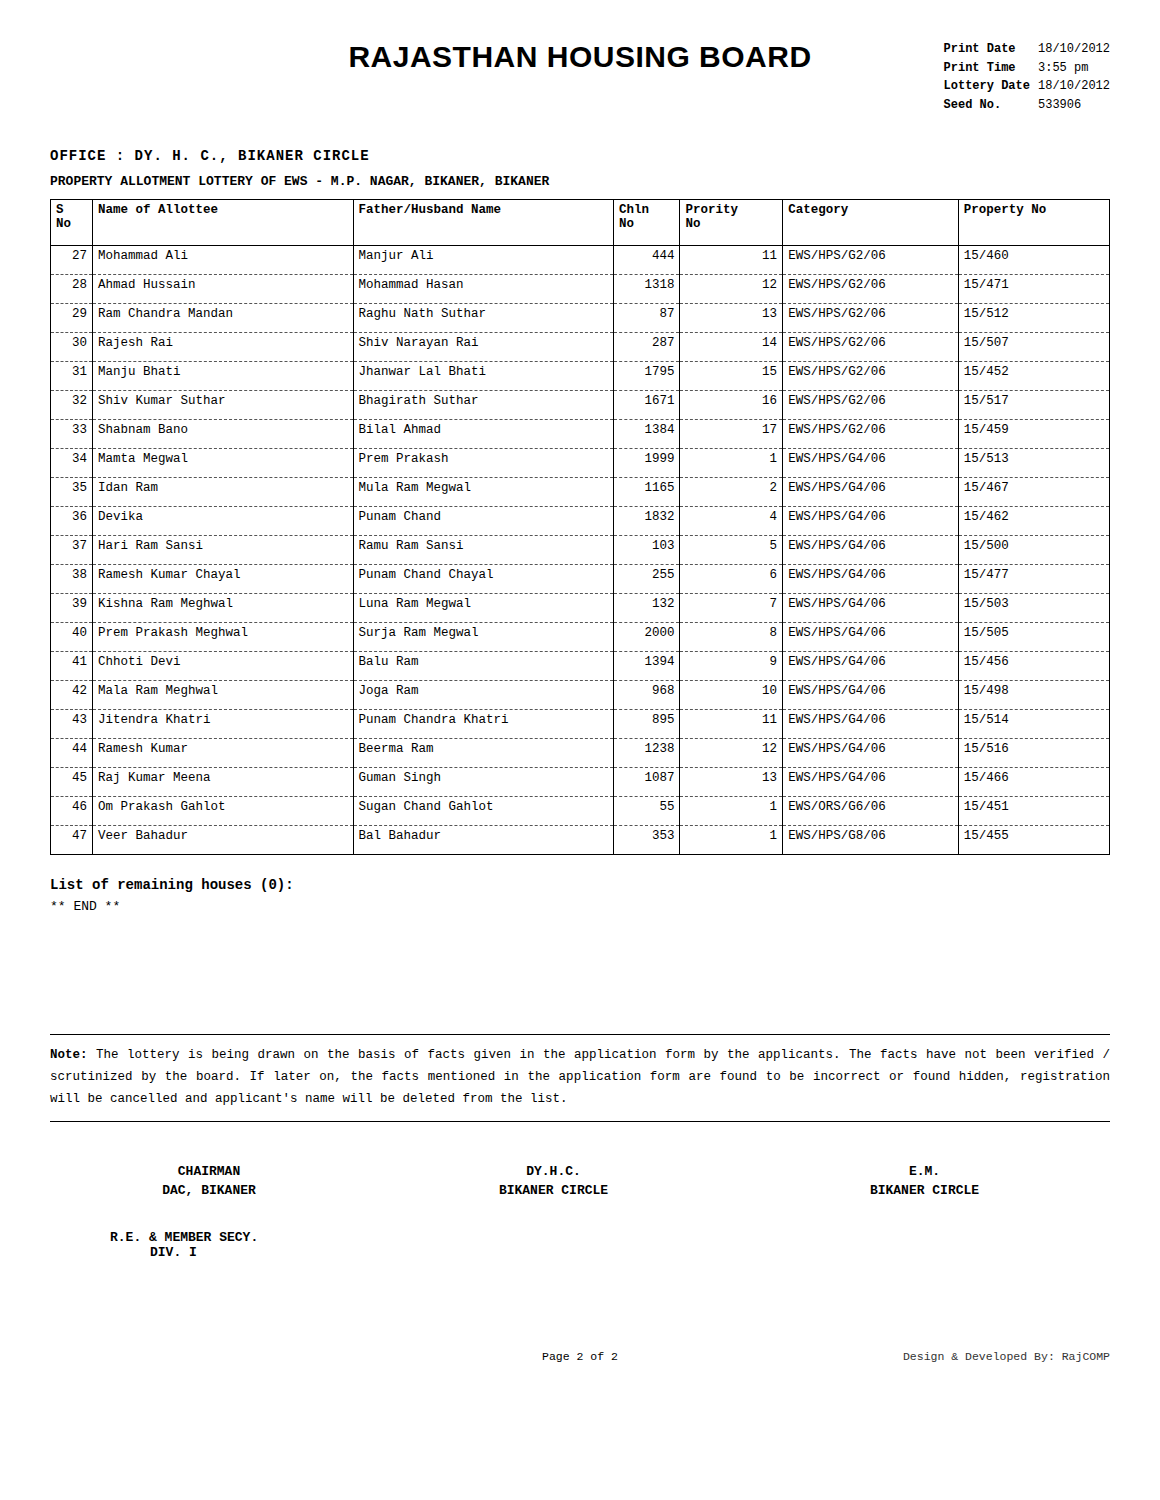RAJASTHAN HOUSING BOARD
| Print Date | 18/10/2012 |
| Print Time | 3:55 pm |
| Lottery Date | 18/10/2012 |
| Seed No. | 533906 |
OFFICE : DY. H. C., BIKANER CIRCLE
PROPERTY ALLOTMENT LOTTERY OF EWS - M.P. NAGAR, BIKANER, BIKANER
| S No | Name of Allottee | Father/Husband Name | Chln No | Prority No | Category | Property No |
| --- | --- | --- | --- | --- | --- | --- |
| 27 | Mohammad Ali | Manjur Ali | 444 | 11 | EWS/HPS/G2/06 | 15/460 |
| 28 | Ahmad Hussain | Mohammad Hasan | 1318 | 12 | EWS/HPS/G2/06 | 15/471 |
| 29 | Ram Chandra Mandan | Raghu Nath Suthar | 87 | 13 | EWS/HPS/G2/06 | 15/512 |
| 30 | Rajesh Rai | Shiv Narayan Rai | 287 | 14 | EWS/HPS/G2/06 | 15/507 |
| 31 | Manju Bhati | Jhanwar Lal Bhati | 1795 | 15 | EWS/HPS/G2/06 | 15/452 |
| 32 | Shiv Kumar Suthar | Bhagirath Suthar | 1671 | 16 | EWS/HPS/G2/06 | 15/517 |
| 33 | Shabnam Bano | Bilal Ahmad | 1384 | 17 | EWS/HPS/G2/06 | 15/459 |
| 34 | Mamta Megwal | Prem Prakash | 1999 | 1 | EWS/HPS/G4/06 | 15/513 |
| 35 | Idan Ram | Mula Ram Megwal | 1165 | 2 | EWS/HPS/G4/06 | 15/467 |
| 36 | Devika | Punam Chand | 1832 | 4 | EWS/HPS/G4/06 | 15/462 |
| 37 | Hari Ram Sansi | Ramu Ram Sansi | 103 | 5 | EWS/HPS/G4/06 | 15/500 |
| 38 | Ramesh Kumar Chayal | Punam Chand Chayal | 255 | 6 | EWS/HPS/G4/06 | 15/477 |
| 39 | Kishna Ram Meghwal | Luna Ram Megwal | 132 | 7 | EWS/HPS/G4/06 | 15/503 |
| 40 | Prem Prakash Meghwal | Surja Ram Megwal | 2000 | 8 | EWS/HPS/G4/06 | 15/505 |
| 41 | Chhoti Devi | Balu Ram | 1394 | 9 | EWS/HPS/G4/06 | 15/456 |
| 42 | Mala Ram Meghwal | Joga Ram | 968 | 10 | EWS/HPS/G4/06 | 15/498 |
| 43 | Jitendra Khatri | Punam Chandra Khatri | 895 | 11 | EWS/HPS/G4/06 | 15/514 |
| 44 | Ramesh Kumar | Beerma Ram | 1238 | 12 | EWS/HPS/G4/06 | 15/516 |
| 45 | Raj Kumar Meena | Guman Singh | 1087 | 13 | EWS/HPS/G4/06 | 15/466 |
| 46 | Om Prakash Gahlot | Sugan Chand Gahlot | 55 | 1 | EWS/ORS/G6/06 | 15/451 |
| 47 | Veer Bahadur | Bal Bahadur | 353 | 1 | EWS/HPS/G8/06 | 15/455 |
List of remaining houses (0):
** END **
Note: The lottery is being drawn on the basis of facts given in the application form by the applicants. The facts have not been verified / scrutinized by the board. If later on, the facts mentioned in the application form are found to be incorrect or found hidden, registration will be cancelled and applicant's name will be deleted from the list.
| CHAIRMAN | DY.H.C. | E.M. |
| DAC, BIKANER | BIKANER CIRCLE | BIKANER CIRCLE |
R.E. & MEMBER SECY.
DIV. I
Page 2 of 2
Design & Developed By: RajCOMP